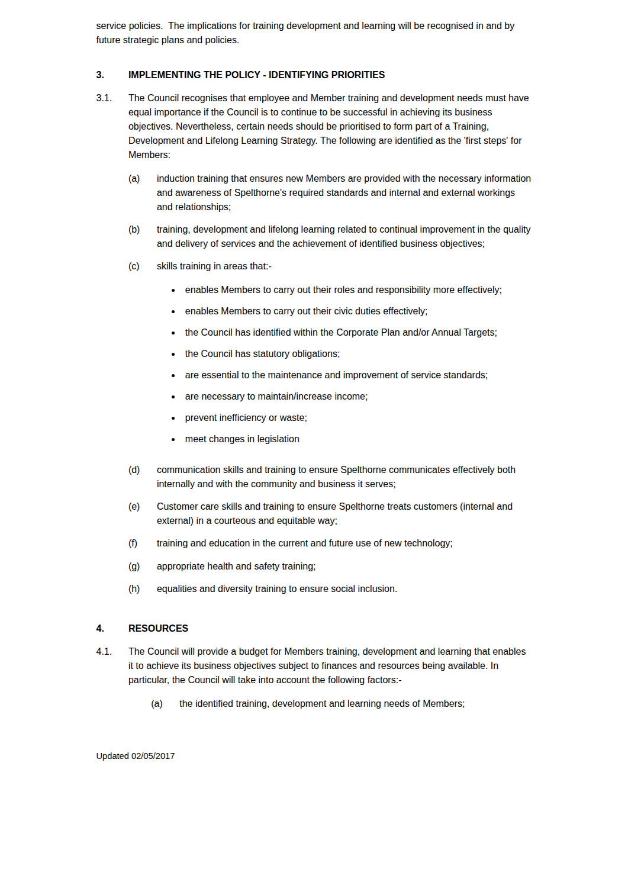service policies. The implications for training development and learning will be recognised in and by future strategic plans and policies.
3. Implementing the policy - identifying priorities
3.1.
The Council recognises that employee and Member training and development needs must have equal importance if the Council is to continue to be successful in achieving its business objectives. Nevertheless, certain needs should be prioritised to form part of a Training, Development and Lifelong Learning Strategy. The following are identified as the 'first steps' for Members:
(a) induction training that ensures new Members are provided with the necessary information and awareness of Spelthorne's required standards and internal and external workings and relationships;
(b) training, development and lifelong learning related to continual improvement in the quality and delivery of services and the achievement of identified business objectives;
(c)
skills training in areas that:-
enables Members to carry out their roles and responsibility more effectively;
enables Members to carry out their civic duties effectively;
the Council has identified within the Corporate Plan and/or Annual Targets;
the Council has statutory obligations;
are essential to the maintenance and improvement of service standards;
are necessary to maintain/increase income;
prevent inefficiency or waste;
meet changes in legislation
(d) communication skills and training to ensure Spelthorne communicates effectively both internally and with the community and business it serves;
(e) Customer care skills and training to ensure Spelthorne treats customers (internal and external) in a courteous and equitable way;
(f) training and education in the current and future use of new technology;
(g) appropriate health and safety training;
(h) equalities and diversity training to ensure social inclusion.
4. Resources
4.1.
The Council will provide a budget for Members training, development and learning that enables it to achieve its business objectives subject to finances and resources being available. In particular, the Council will take into account the following factors:-
(a) the identified training, development and learning needs of Members;
Updated 02/05/2017